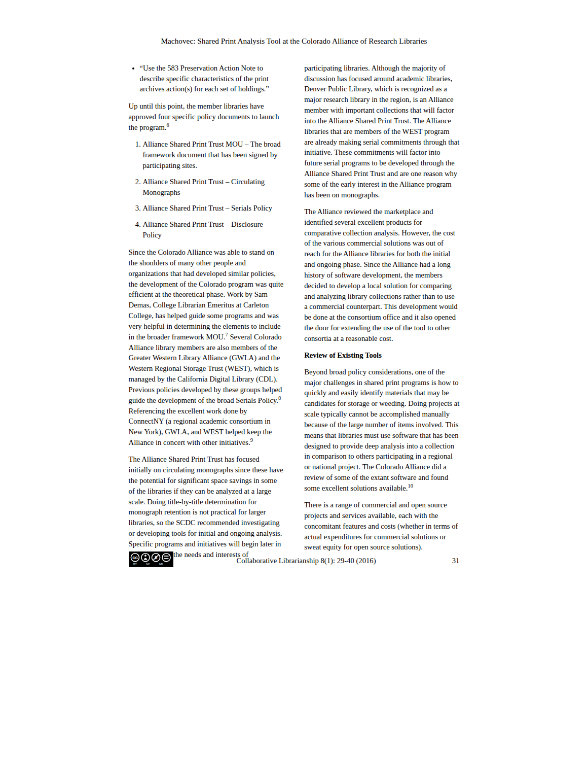Machovec: Shared Print Analysis Tool at the Colorado Alliance of Research Libraries
“Use the 583 Preservation Action Note to describe specific characteristics of the print archives action(s) for each set of holdings.”
Up until this point, the member libraries have approved four specific policy documents to launch the program.6
Alliance Shared Print Trust MOU – The broad framework document that has been signed by participating sites.
Alliance Shared Print Trust – Circulating Monographs
Alliance Shared Print Trust – Serials Policy
Alliance Shared Print Trust – Disclosure Policy
Since the Colorado Alliance was able to stand on the shoulders of many other people and organizations that had developed similar policies, the development of the Colorado program was quite efficient at the theoretical phase. Work by Sam Demas, College Librarian Emeritus at Carleton College, has helped guide some programs and was very helpful in determining the elements to include in the broader framework MOU.7 Several Colorado Alliance library members are also members of the Greater Western Library Alliance (GWLA) and the Western Regional Storage Trust (WEST), which is managed by the California Digital Library (CDL). Previous policies developed by these groups helped guide the development of the broad Serials Policy.8 Referencing the excellent work done by ConnectNY (a regional academic consortium in New York), GWLA, and WEST helped keep the Alliance in concert with other initiatives.9
The Alliance Shared Print Trust has focused initially on circulating monographs since these have the potential for significant space savings in some of the libraries if they can be analyzed at a large scale. Doing title-by-title determination for monograph retention is not practical for larger libraries, so the SCDC recommended investigating or developing tools for initial and ongoing analysis. Specific programs and initiatives will begin later in 2016 based on the needs and interests of participating libraries. Although the majority of discussion has focused around academic libraries, Denver Public Library, which is recognized as a major research library in the region, is an Alliance member with important collections that will factor into the Alliance Shared Print Trust. The Alliance libraries that are members of the WEST program are already making serial commitments through that initiative. These commitments will factor into future serial programs to be developed through the Alliance Shared Print Trust and are one reason why some of the early interest in the Alliance program has been on monographs.
The Alliance reviewed the marketplace and identified several excellent products for comparative collection analysis. However, the cost of the various commercial solutions was out of reach for the Alliance libraries for both the initial and ongoing phase. Since the Alliance had a long history of software development, the members decided to develop a local solution for comparing and analyzing library collections rather than to use a commercial counterpart. This development would be done at the consortium office and it also opened the door for extending the use of the tool to other consortia at a reasonable cost.
Review of Existing Tools
Beyond broad policy considerations, one of the major challenges in shared print programs is how to quickly and easily identify materials that may be candidates for storage or weeding. Doing projects at scale typically cannot be accomplished manually because of the large number of items involved. This means that libraries must use software that has been designed to provide deep analysis into a collection in comparison to others participating in a regional or national project. The Colorado Alliance did a review of some of the extant software and found some excellent solutions available.10
There is a range of commercial and open source projects and services available, each with the concomitant features and costs (whether in terms of actual expenditures for commercial solutions or sweat equity for open source solutions).
cc $ BY NC ND
Collaborative Librarianship 8(1): 29-40 (2016)
31